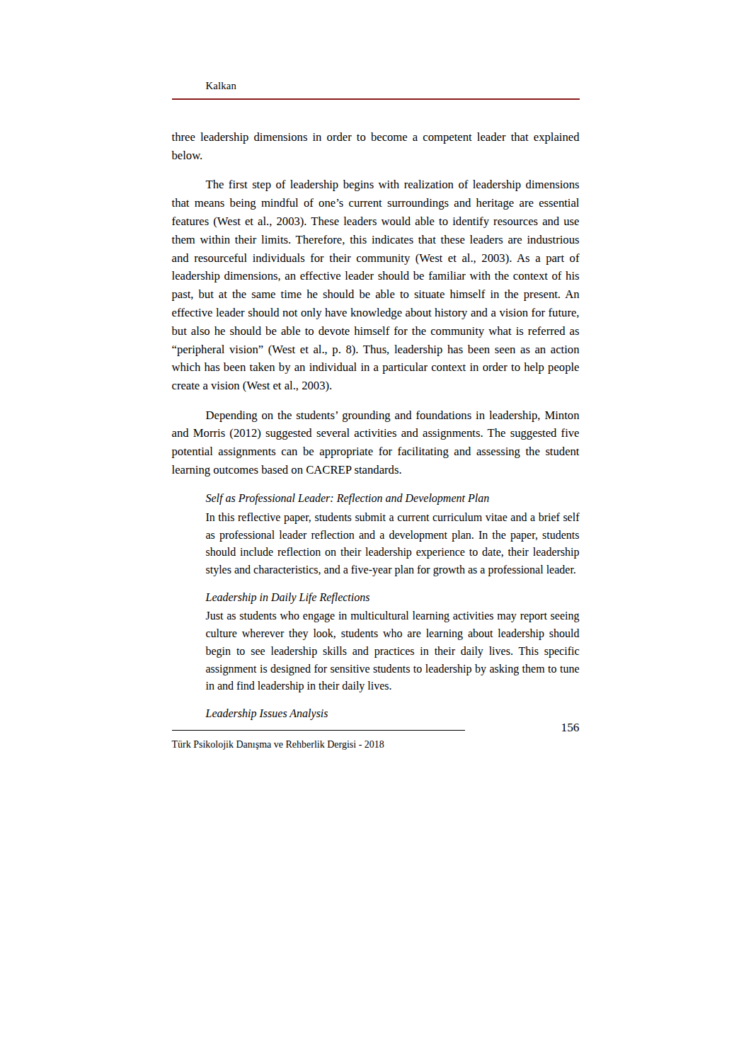Kalkan
three leadership dimensions in order to become a competent leader that explained below.
The first step of leadership begins with realization of leadership dimensions that means being mindful of one’s current surroundings and heritage are essential features (West et al., 2003). These leaders would able to identify resources and use them within their limits. Therefore, this indicates that these leaders are industrious and resourceful individuals for their community (West et al., 2003). As a part of leadership dimensions, an effective leader should be familiar with the context of his past, but at the same time he should be able to situate himself in the present. An effective leader should not only have knowledge about history and a vision for future, but also he should be able to devote himself for the community what is referred as “peripheral vision” (West et al., p. 8). Thus, leadership has been seen as an action which has been taken by an individual in a particular context in order to help people create a vision (West et al., 2003).
Depending on the students’ grounding and foundations in leadership, Minton and Morris (2012) suggested several activities and assignments. The suggested five potential assignments can be appropriate for facilitating and assessing the student learning outcomes based on CACREP standards.
Self as Professional Leader: Reflection and Development Plan
In this reflective paper, students submit a current curriculum vitae and a brief self as professional leader reflection and a development plan. In the paper, students should include reflection on their leadership experience to date, their leadership styles and characteristics, and a five-year plan for growth as a professional leader.
Leadership in Daily Life Reflections
Just as students who engage in multicultural learning activities may report seeing culture wherever they look, students who are learning about leadership should begin to see leadership skills and practices in their daily lives. This specific assignment is designed for sensitive students to leadership by asking them to tune in and find leadership in their daily lives.
Leadership Issues Analysis
Türk Psikolojik Danışma ve Rehberlik Dergisi - 2018
156